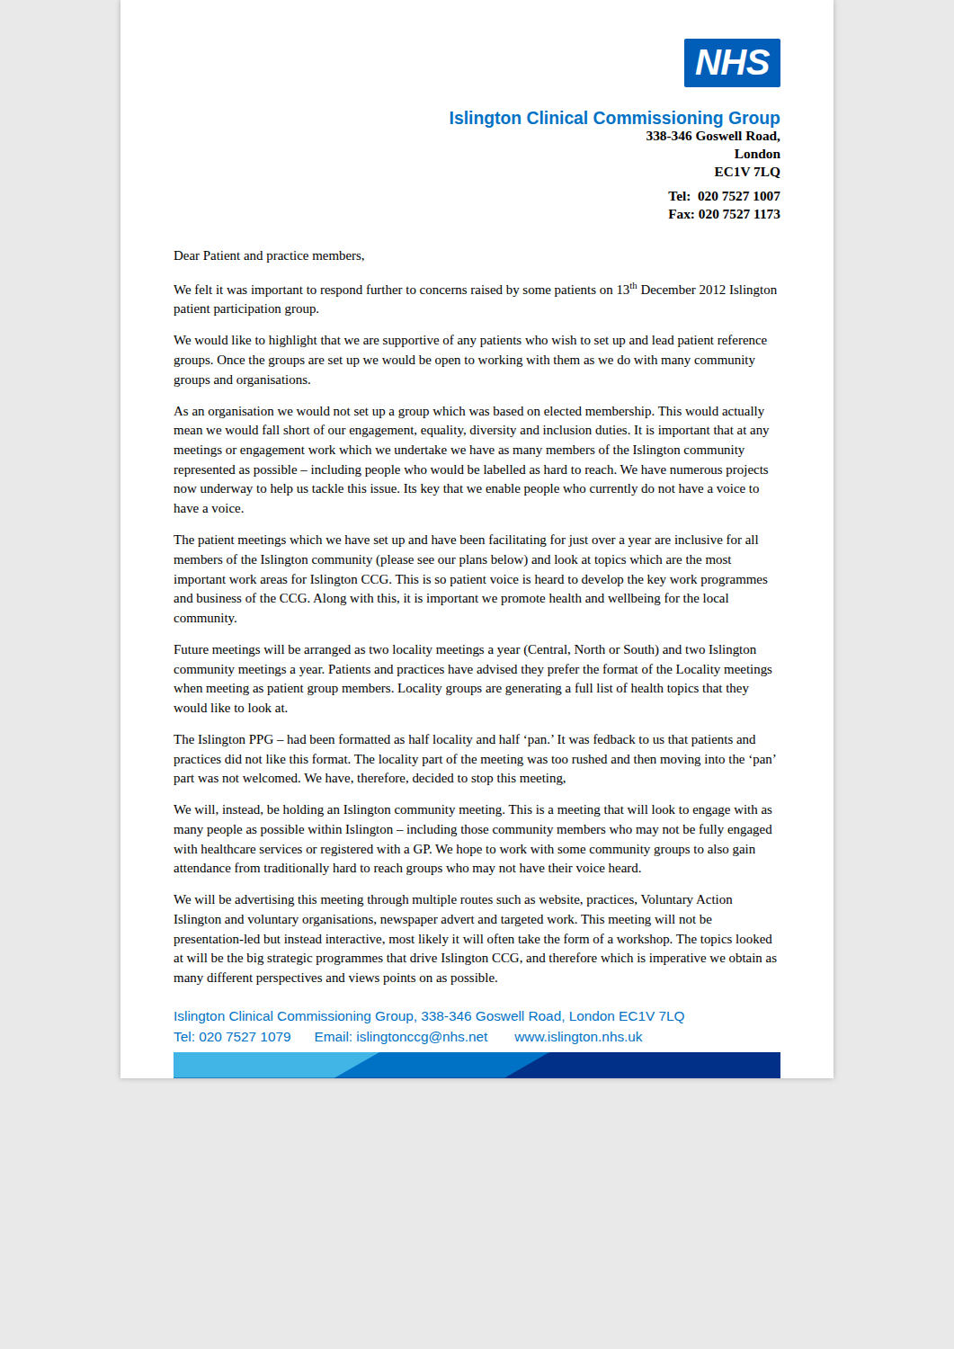NHS
Islington Clinical Commissioning Group
338-346 Goswell Road,
London
EC1V 7LQ
Tel: 020 7527 1007
Fax: 020 7527 1173
Dear Patient and practice members,
We felt it was important to respond further to concerns raised by some patients on 13th December 2012 Islington patient participation group.
We would like to highlight that we are supportive of any patients who wish to set up and lead patient reference groups. Once the groups are set up we would be open to working with them as we do with many community groups and organisations.
As an organisation we would not set up a group which was based on elected membership. This would actually mean we would fall short of our engagement, equality, diversity and inclusion duties. It is important that at any meetings or engagement work which we undertake we have as many members of the Islington community represented as possible – including people who would be labelled as hard to reach. We have numerous projects now underway to help us tackle this issue. Its key that we enable people who currently do not have a voice to have a voice.
The patient meetings which we have set up and have been facilitating for just over a year are inclusive for all members of the Islington community (please see our plans below) and look at topics which are the most important work areas for Islington CCG. This is so patient voice is heard to develop the key work programmes and business of the CCG. Along with this, it is important we promote health and wellbeing for the local community.
Future meetings will be arranged as two locality meetings a year (Central, North or South) and two Islington community meetings a year. Patients and practices have advised they prefer the format of the Locality meetings when meeting as patient group members. Locality groups are generating a full list of health topics that they would like to look at.
The Islington PPG – had been formatted as half locality and half ‘pan.’ It was fedback to us that patients and practices did not like this format. The locality part of the meeting was too rushed and then moving into the ‘pan’ part was not welcomed. We have, therefore, decided to stop this meeting,
We will, instead, be holding an Islington community meeting. This is a meeting that will look to engage with as many people as possible within Islington – including those community members who may not be fully engaged with healthcare services or registered with a GP. We hope to work with some community groups to also gain attendance from traditionally hard to reach groups who may not have their voice heard.
We will be advertising this meeting through multiple routes such as website, practices, Voluntary Action Islington and voluntary organisations, newspaper advert and targeted work. This meeting will not be presentation-led but instead interactive, most likely it will often take the form of a workshop. The topics looked at will be the big strategic programmes that drive Islington CCG, and therefore which is imperative we obtain as many different perspectives and views points on as possible.
Islington Clinical Commissioning Group, 338-346 Goswell Road, London EC1V 7LQ
Tel: 020 7527 1079 Email: islingtonccg@nhs.net www.islington.nhs.uk